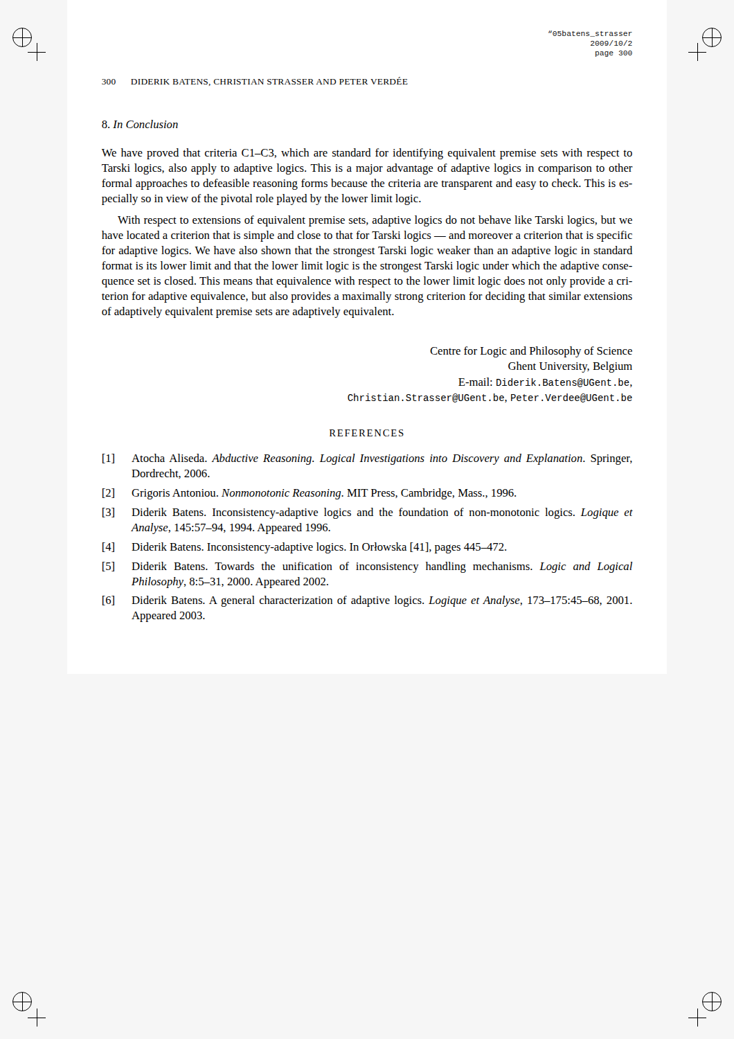“05batens_strasser 2009/10/2 page 300
300 DIDERIK BATENS, CHRISTIAN STRASSER AND PETER VERDÉE
8. In Conclusion
We have proved that criteria C1–C3, which are standard for identifying equivalent premise sets with respect to Tarski logics, also apply to adaptive logics. This is a major advantage of adaptive logics in comparison to other formal approaches to defeasible reasoning forms because the criteria are transparent and easy to check. This is especially so in view of the pivotal role played by the lower limit logic.
With respect to extensions of equivalent premise sets, adaptive logics do not behave like Tarski logics, but we have located a criterion that is simple and close to that for Tarski logics — and moreover a criterion that is specific for adaptive logics. We have also shown that the strongest Tarski logic weaker than an adaptive logic in standard format is its lower limit and that the lower limit logic is the strongest Tarski logic under which the adaptive consequence set is closed. This means that equivalence with respect to the lower limit logic does not only provide a criterion for adaptive equivalence, but also provides a maximally strong criterion for deciding that similar extensions of adaptively equivalent premise sets are adaptively equivalent.
Centre for Logic and Philosophy of Science
Ghent University, Belgium
E-mail: Diderik.Batens@UGent.be,
Christian.Strasser@UGent.be, Peter.Verdee@UGent.be
REFERENCES
[1] Atocha Aliseda. Abductive Reasoning. Logical Investigations into Discovery and Explanation. Springer, Dordrecht, 2006.
[2] Grigoris Antoniou. Nonmonotonic Reasoning. MIT Press, Cambridge, Mass., 1996.
[3] Diderik Batens. Inconsistency-adaptive logics and the foundation of non-monotonic logics. Logique et Analyse, 145:57–94, 1994. Appeared 1996.
[4] Diderik Batens. Inconsistency-adaptive logics. In Orłowska [41], pages 445–472.
[5] Diderik Batens. Towards the unification of inconsistency handling mechanisms. Logic and Logical Philosophy, 8:5–31, 2000. Appeared 2002.
[6] Diderik Batens. A general characterization of adaptive logics. Logique et Analyse, 173–175:45–68, 2001. Appeared 2003.